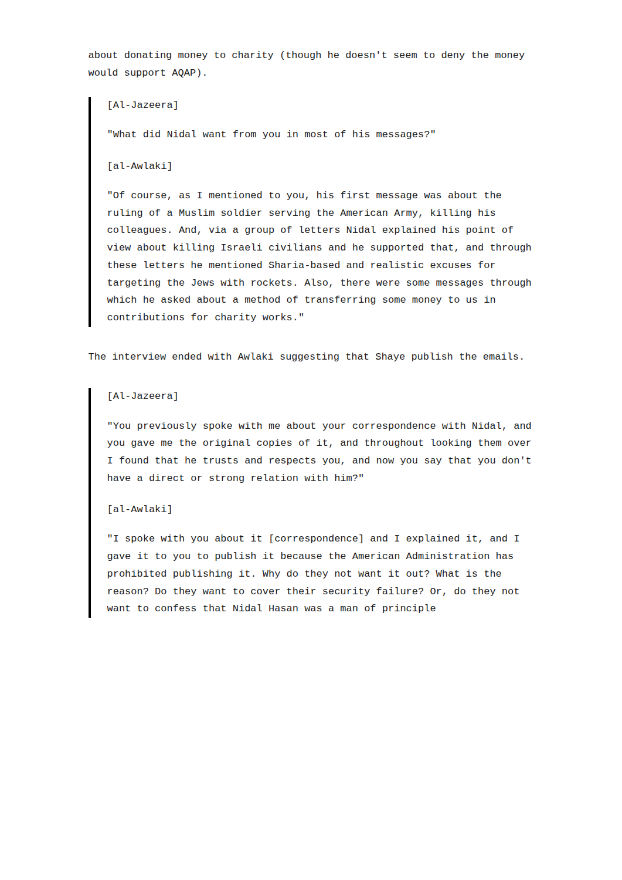about donating money to charity (though he doesn't seem to deny the money would support AQAP).
[Al-Jazeera]
"What did Nidal want from you in most of his messages?"
[al-Awlaki]
"Of course, as I mentioned to you, his first message was about the ruling of a Muslim soldier serving the American Army, killing his colleagues. And, via a group of letters Nidal explained his point of view about killing Israeli civilians and he supported that, and through these letters he mentioned Sharia-based and realistic excuses for targeting the Jews with rockets. Also, there were some messages through which he asked about a method of transferring some money to us in contributions for charity works."
The interview ended with Awlaki suggesting that Shaye publish the emails.
[Al-Jazeera]
"You previously spoke with me about your correspondence with Nidal, and you gave me the original copies of it, and throughout looking them over I found that he trusts and respects you, and now you say that you don't have a direct or strong relation with him?"
[al-Awlaki]
"I spoke with you about it [correspondence] and I explained it, and I gave it to you to publish it because the American Administration has prohibited publishing it. Why do they not want it out? What is the reason? Do they want to cover their security failure? Or, do they not want to confess that Nidal Hasan was a man of principle